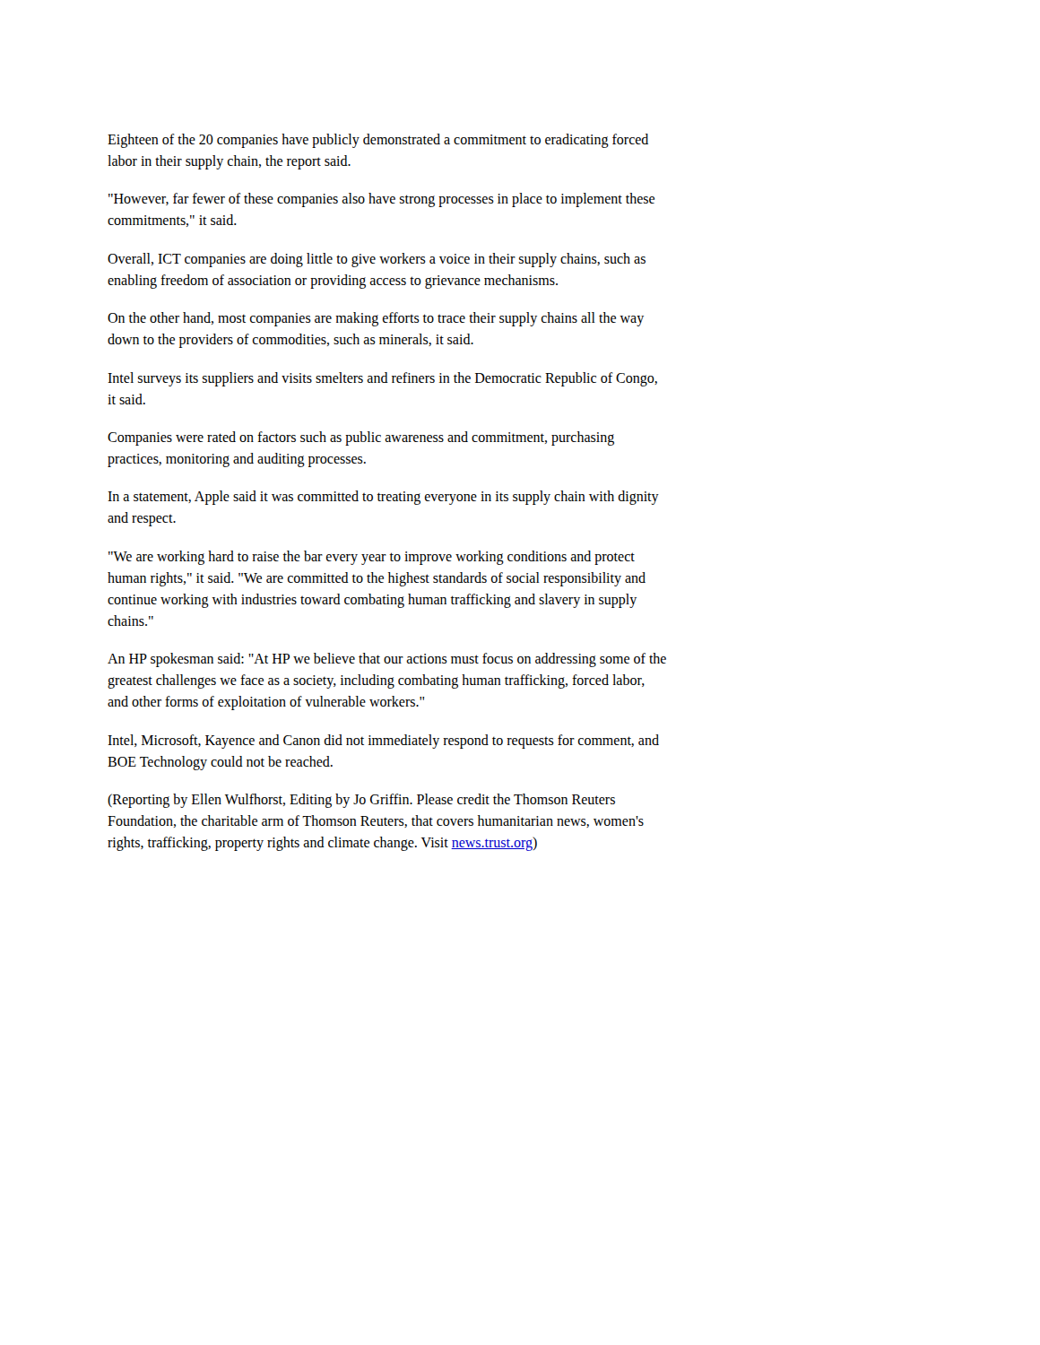Eighteen of the 20 companies have publicly demonstrated a commitment to eradicating forced labor in their supply chain, the report said.
"However, far fewer of these companies also have strong processes in place to implement these commitments," it said.
Overall, ICT companies are doing little to give workers a voice in their supply chains, such as enabling freedom of association or providing access to grievance mechanisms.
On the other hand, most companies are making efforts to trace their supply chains all the way down to the providers of commodities, such as minerals, it said.
Intel surveys its suppliers and visits smelters and refiners in the Democratic Republic of Congo, it said.
Companies were rated on factors such as public awareness and commitment, purchasing practices, monitoring and auditing processes.
In a statement, Apple said it was committed to treating everyone in its supply chain with dignity and respect.
"We are working hard to raise the bar every year to improve working conditions and protect human rights," it said. "We are committed to the highest standards of social responsibility and continue working with industries toward combating human trafficking and slavery in supply chains."
An HP spokesman said: "At HP we believe that our actions must focus on addressing some of the greatest challenges we face as a society, including combating human trafficking, forced labor, and other forms of exploitation of vulnerable workers."
Intel, Microsoft, Kayence and Canon did not immediately respond to requests for comment, and BOE Technology could not be reached.
(Reporting by Ellen Wulfhorst, Editing by Jo Griffin. Please credit the Thomson Reuters Foundation, the charitable arm of Thomson Reuters, that covers humanitarian news, women's rights, trafficking, property rights and climate change. Visit news.trust.org)